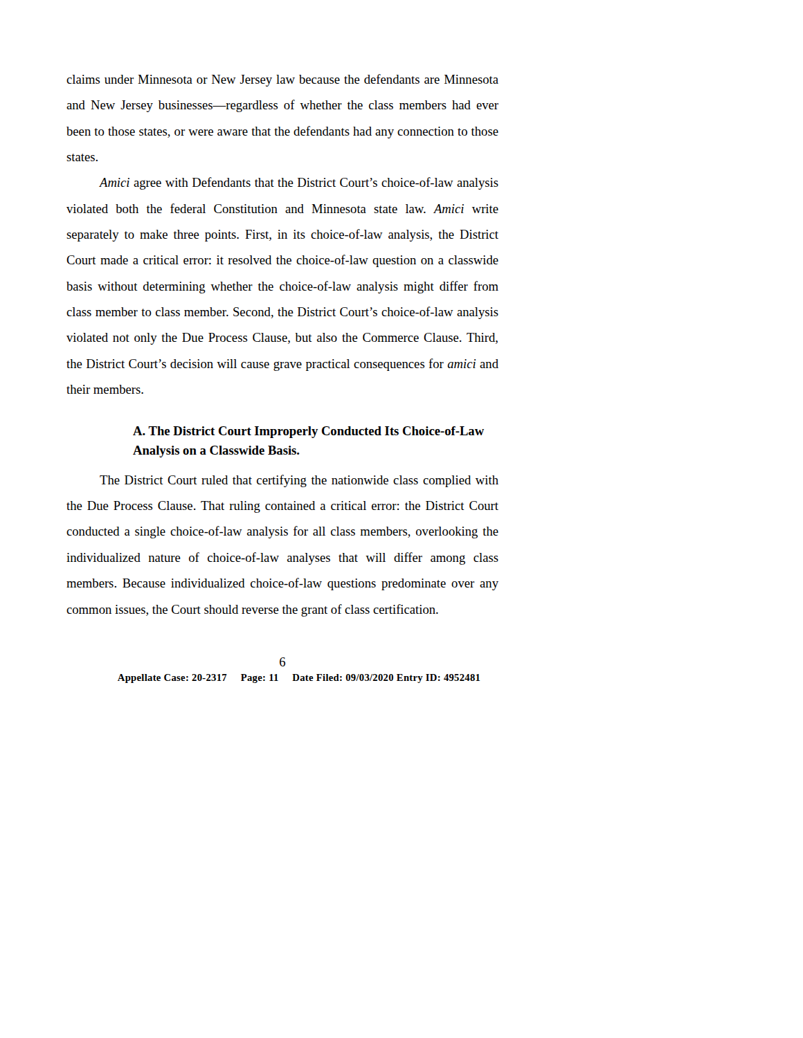claims under Minnesota or New Jersey law because the defendants are Minnesota and New Jersey businesses—regardless of whether the class members had ever been to those states, or were aware that the defendants had any connection to those states.
Amici agree with Defendants that the District Court’s choice-of-law analysis violated both the federal Constitution and Minnesota state law. Amici write separately to make three points. First, in its choice-of-law analysis, the District Court made a critical error: it resolved the choice-of-law question on a classwide basis without determining whether the choice-of-law analysis might differ from class member to class member. Second, the District Court’s choice-of-law analysis violated not only the Due Process Clause, but also the Commerce Clause. Third, the District Court’s decision will cause grave practical consequences for amici and their members.
A. The District Court Improperly Conducted Its Choice-of-Law Analysis on a Classwide Basis.
The District Court ruled that certifying the nationwide class complied with the Due Process Clause. That ruling contained a critical error: the District Court conducted a single choice-of-law analysis for all class members, overlooking the individualized nature of choice-of-law analyses that will differ among class members. Because individualized choice-of-law questions predominate over any common issues, the Court should reverse the grant of class certification.
6
Appellate Case: 20-2317 Page: 11 Date Filed: 09/03/2020 Entry ID: 4952481